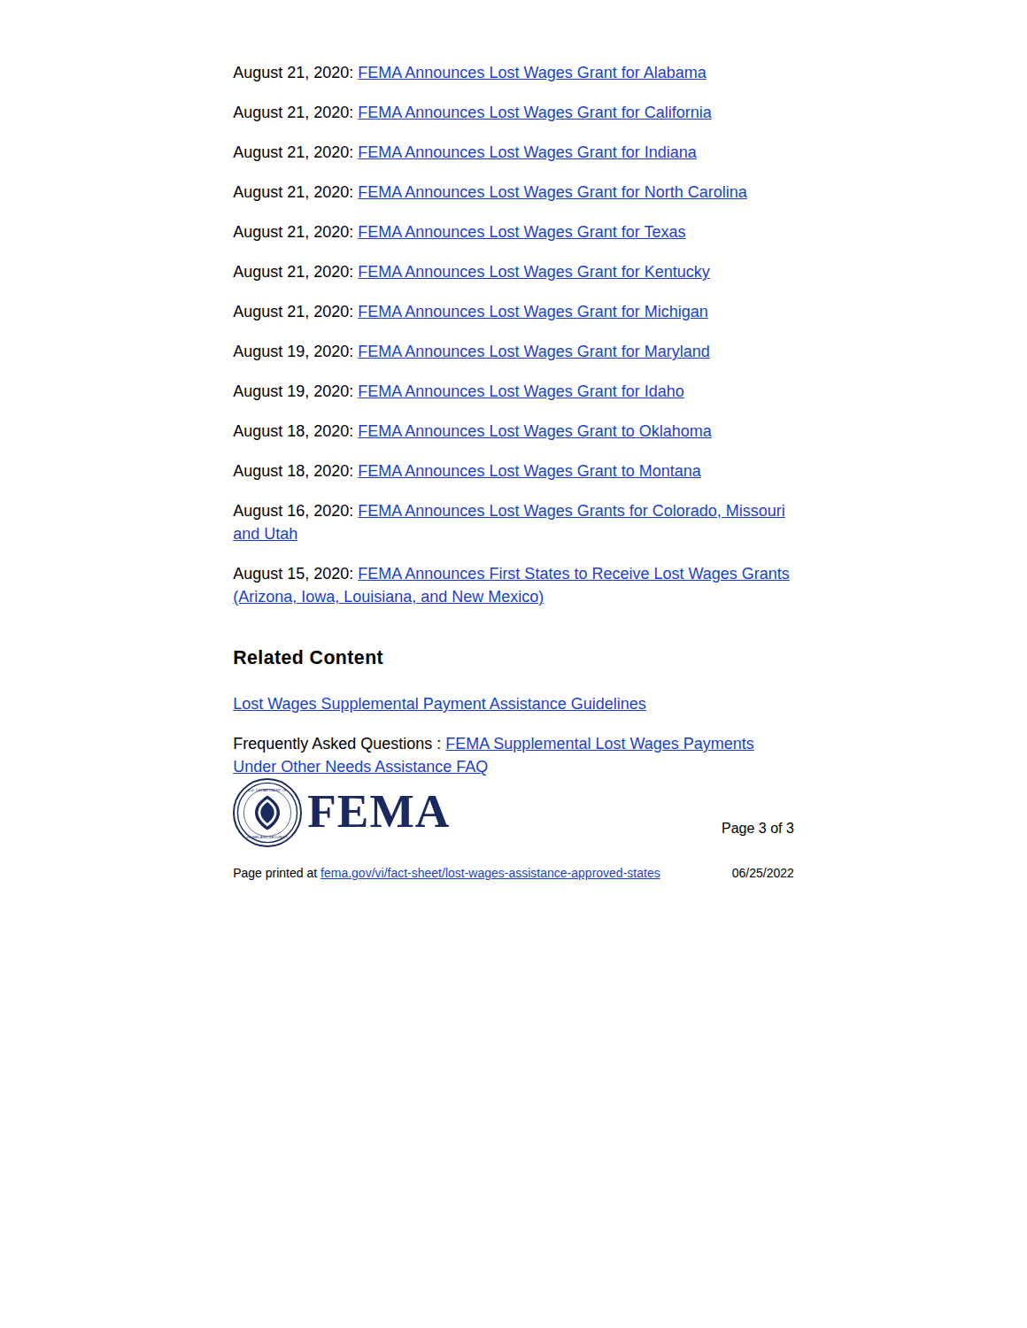August 21, 2020: FEMA Announces Lost Wages Grant for Alabama
August 21, 2020: FEMA Announces Lost Wages Grant for California
August 21, 2020: FEMA Announces Lost Wages Grant for Indiana
August 21, 2020: FEMA Announces Lost Wages Grant for North Carolina
August 21, 2020: FEMA Announces Lost Wages Grant for Texas
August 21, 2020: FEMA Announces Lost Wages Grant for Kentucky
August 21, 2020: FEMA Announces Lost Wages Grant for Michigan
August 19, 2020: FEMA Announces Lost Wages Grant for Maryland
August 19, 2020: FEMA Announces Lost Wages Grant for Idaho
August 18, 2020: FEMA Announces Lost Wages Grant to Oklahoma
August 18, 2020: FEMA Announces Lost Wages Grant to Montana
August 16, 2020: FEMA Announces Lost Wages Grants for Colorado, Missouri and Utah
August 15, 2020: FEMA Announces First States to Receive Lost Wages Grants (Arizona, Iowa, Louisiana, and New Mexico)
Related Content
Lost Wages Supplemental Payment Assistance Guidelines
Frequently Asked Questions : FEMA Supplemental Lost Wages Payments Under Other Needs Assistance FAQ
U.S. DEPARTMENT OF HOMELAND SECURITY
FEMA
Page 3 of 3
Page printed at fema.gov/vi/fact-sheet/lost-wages-assistance-approved-states
06/25/2022